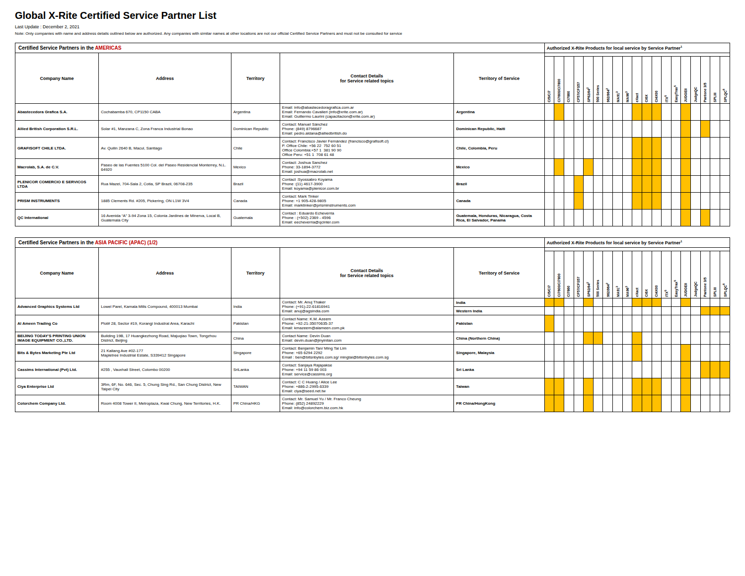Global X-Rite Certified Service Partner List
Last Update : December 2, 2021
Note: Only companies with name and address details outlined below are authorized. Any companies with similar names at other locations are not our official Certified Service Partners and must not be consulted for service
| Certified Service Partners in the AMERICAS | Authorized X-Rite Products for local service by Service Partner 1 |
| Company Name | Address | Territory | Contact Details for Service related topics | Territory of Service | |
| Ci5/Ci7 | Ci7600/Ci7800 | Ci7860 | CF57/CFS57 | SP62/64 2 | 500 Series | 962/964 2 | MA91 3 | MA96 3 | eXact | Ci6X | Ci4X00 | ITX 5 | EasyTrax 5 | JUDGEII | JudgeQC | Pantone 3/5 | SPLIII | SPLQC 6 |
| Abastecedora Grafica S.A. | Cochabamba 670, CP1150 CABA | Argentina | Email: info@abastecedoragrafica.com.ar Email: Fernando Cavalieri (info@xrite.com.ar) Email: Guillermo Laurini (capacitacion@xrite.com.ar) | Argentina | | | | | | | | | | | | | | | | | | | |
| Allied British Corporation S.R.L. | Solar #1, Manzana C, Zona Franca Industrial Bonao | Dominican Republic | Contact: Manuel Sánchez Phone: (849) 8796687 Email: pedro.aldana@alliedbritish.do | Dominican Republic, Haiti | | | | | | | | | | | | | | | | | | | |
| GRAFISOFT CHILE LTDA. | Av. Quilin 2640 B, Macul, Santiago | Chile | Contact: Francisco Javier Fernández (francisco@grafisoft.cl) P. Office Chile: +56 22 752 60 51 Office Colombia:+57 1 381 90 90 Office Peru: +51 1 708 61 48 | Chile, Colombia, Peru | | | | | | | | | | | | | | | | | | | |
| Macrolab, S.A. de C.V. | Paseo de las Fuentes 5100 Col. del Paseo Residencial Monterrey, N.L. 64920 | Mexico | Contact: Joshua Sanchez Phone: 33-1894-3772 Email: joshua@macrolab.net | Mexico | | | | | | | | | | | | | | | | | | | |
| PLENICOR COMERCIO E SERVICOS LTDA | Rua Mazel, 704-Sala 2, Cotia, SP Brazil, 06708-235 | Brazil | Contact :Syossabro Koyama Phone :(11) 4617-3900 Email: koyama@plenicor.com.br | Brazil | | | | | | | | | | | | | | | | | | | |
| PRISM INSTRUMENTS | 1885 Clements Rd. #205, Pickering, ON L1W 3V4 | Canada | Contact: Mark Tinker Phone: +1 905-428-9805 Email: marktinker@prisminstruments.com | Canada | | | | | | | | | | | | | | | | | | | |
| QC International | 16 Avenida “A” 3-94 Zona 15, Colonia Jardines de Minerva, Local B, Guatemala City | Guatemala | Contact : Eduardo Echeverria Phone : (+502) 2369 - 4596 Email: eecheverria@qcinter.com | Guatemala, Honduras, Nicaragua, Costa Rica, El Salvador, Panama | | | | | | | | | | | | | | | | | | | |
| Certified Service Partners in the ASIA PACIFIC (APAC) (1/2) | Authorized X-Rite Products for local service by Service Partner 1 |
| Company Name | Address | Territory | Contact Details for Service related topics | Territory of Service | |
| Ci5/Ci7 | Ci7600/Ci7800 | Ci7860 | CF57/CFS57 | SP62/64 2 | 500 Series | 962/964 2 | MA91 3 | MA96 3 | eXact | Ci6X | Ci4X00 | ITX 5 | EasyTrax 5 | JUDGEII | JudgeQC | Pantone 3/5 | SPLIII | SPLQC 6 |
| Advanced Graphics Systems Ltd | Lowel Parel, Kamala Mills Compound, 400013 Mumbai | India | Contact: Mr. Anuj Thaker Phone: (+91)-22-61816941 Email: anuj@agsindia.com | India | | | | | | | | | | | | | | | | | | | |
| Western India | | | | | | | | | | | | | | | | | | | |
| Al Ameen Trading Co | Plot# 28, Sector #19, Korangi Industral Area, Karachi | Pakistan | Contact Name: K.M. Azeem Phone: +92-21-35070635-37 Email: kmazeem@alameen.com.pk | Pakistan | | | | | | | | | | | | | | | | | | | |
| BEIJING TODAY'S PRINTING UNION IMAGE EQUIPMENT CO.,LTD. | Building 19B, 17 Huangkezhong Road, Majuqiao Town, Tongzhou District, Beijing | China | Contact Name: Devin Duan Email: devin.duan@jinyinlian.com | China (Northern China) | | | | | | | | | | | | | | | | | | | |
| Bits & Bytes Marketing Pte Ltd | 21 Kallang Ave #02-177 Mapletree Industrial Estate, S339412 Singapore | Singapore | Contact: Benjamin Tan/ Ming Tai Lim Phone: +65 6294 2292 Email : ben@bitsnbytes.com.sg/ mingtai@bitsnbytes.com.sg | Singapore, Malaysia | | | | | | | | | | | | | | | | | | | |
| Cassims International (Pvt) Ltd. | #255 , Vauxhall Street, Colombo 00200 | SriLanka | Contact: Sanjaya Rajapakse Phone: +94 11 59 86 003 Email: service@cassims.org | Sri Lanka | | | | | | | | | | | | | | | | | | | |
| Ciya Enterprise Ltd | 3Rm, 6F, No. 646, Sec. 5, Chung Sing Rd., San Chung District, New Taipei City | TAIWAN | Contact: C C Huang / Alice Lee Phone: +886-2-2995-6339 Email: ciya@seed.net.tw | Taiwan | | | | | | | | | | | | | | | | | | | |
| Colorchem Company Ltd. | Room 4008 Tower II, Metroplaza, Kwai Chung, New Territories, H.K. | PR China/HKG | Contact: Mr. Samuel Yu / Mr. Franco Cheung Phone: (852) 24892229 Email: info@colorchem.biz.com.hk | PR China/HongKong | | | | | | | | | | | | | | | | | | | |